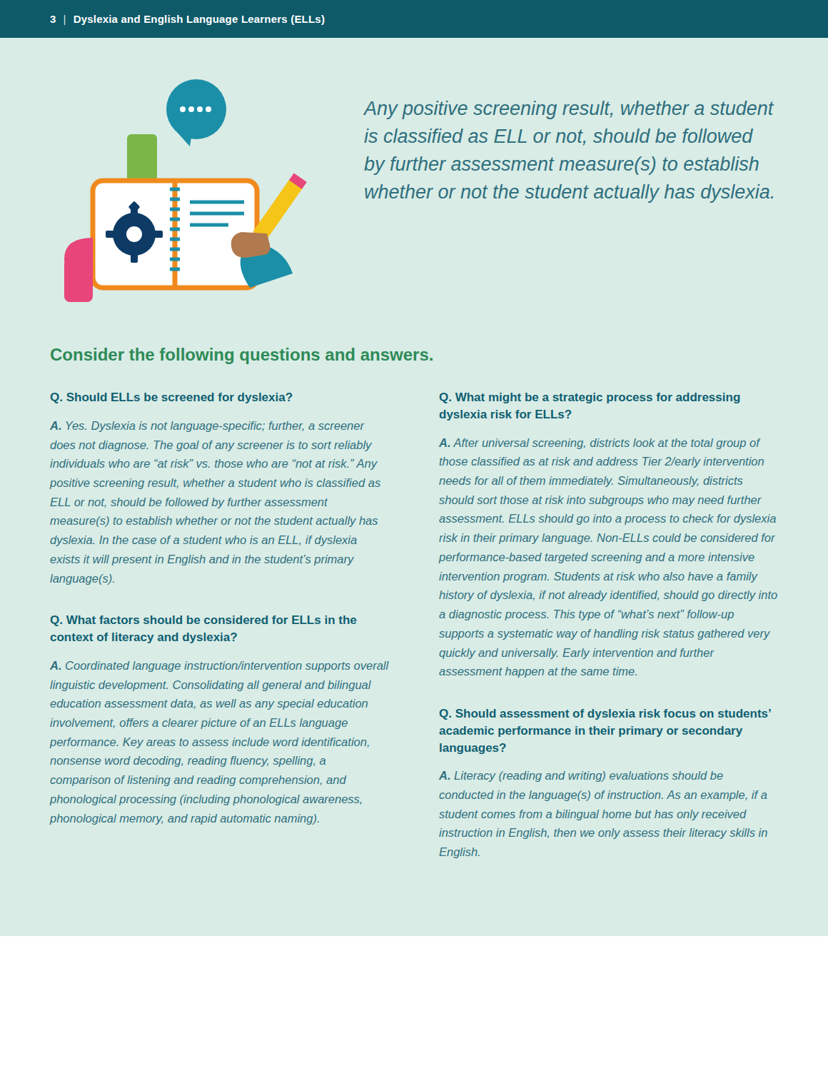3|Dyslexia and English Language Learners (ELLs)
Any positive screening result, whether a student is classified as ELL or not, should be followed by further assessment measure(s) to establish whether or not the student actually has dyslexia.
Consider the following questions and answers.
Q. Should ELLs be screened for dyslexia?
A. Yes. Dyslexia is not language-specific; further, a screener does not diagnose. The goal of any screener is to sort reliably individuals who are “at risk” vs. those who are “not at risk.” Any positive screening result, whether a student who is classified as ELL or not, should be followed by further assessment measure(s) to establish whether or not the student actually has dyslexia. In the case of a student who is an ELL, if dyslexia exists it will present in English and in the student’s primary language(s).
Q. What factors should be considered for ELLs in the context of literacy and dyslexia?
A. Coordinated language instruction/intervention supports overall linguistic development. Consolidating all general and bilingual education assessment data, as well as any special education involvement, offers a clearer picture of an ELLs language performance. Key areas to assess include word identification, nonsense word decoding, reading fluency, spelling, a comparison of listening and reading comprehension, and phonological processing (including phonological awareness, phonological memory, and rapid automatic naming).
Q. What might be a strategic process for addressing dyslexia risk for ELLs?
A. After universal screening, districts look at the total group of those classified as at risk and address Tier 2/early intervention needs for all of them immediately. Simultaneously, districts should sort those at risk into subgroups who may need further assessment. ELLs should go into a process to check for dyslexia risk in their primary language. Non-ELLs could be considered for performance-based targeted screening and a more intensive intervention program. Students at risk who also have a family history of dyslexia, if not already identified, should go directly into a diagnostic process. This type of “what’s next” follow-up supports a systematic way of handling risk status gathered very quickly and universally. Early intervention and further assessment happen at the same time.
Q. Should assessment of dyslexia risk focus on students’ academic performance in their primary or secondary languages?
A. Literacy (reading and writing) evaluations should be conducted in the language(s) of instruction. As an example, if a student comes from a bilingual home but has only received instruction in English, then we only assess their literacy skills in English.